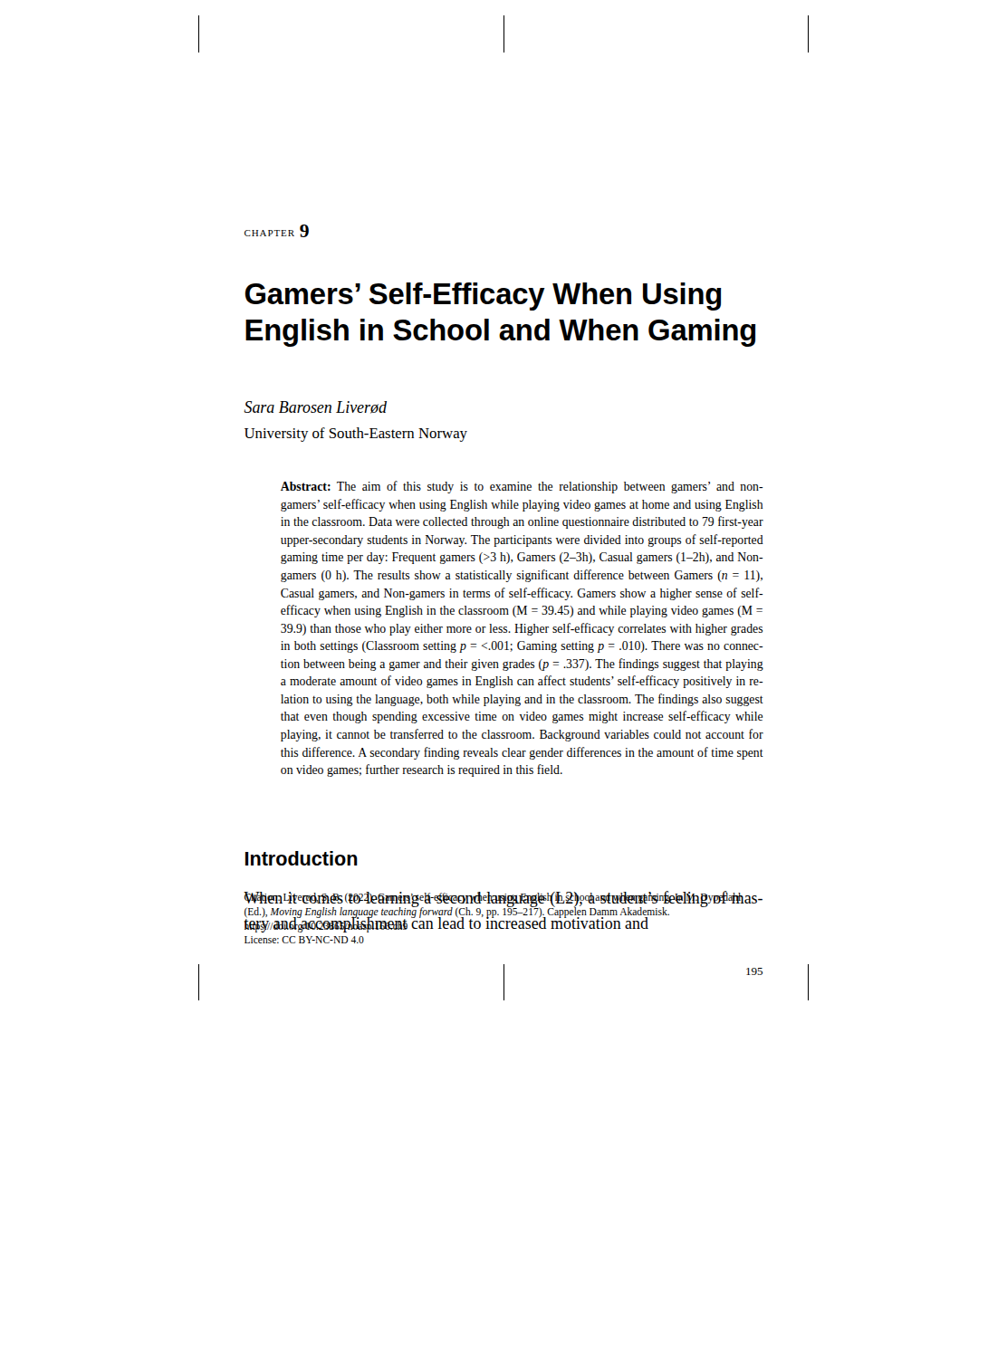chapter 9
Gamers’ Self-Efficacy When Using English in School and When Gaming
Sara Barosen Liverød
University of South-Eastern Norway
Abstract: The aim of this study is to examine the relationship between gamers’ and non-gamers’ self-efficacy when using English while playing video games at home and using English in the classroom. Data were collected through an online questionnaire distributed to 79 first-year upper-secondary students in Norway. The participants were divided into groups of self-reported gaming time per day: Frequent gamers (>3 h), Gamers (2–3h), Casual gamers (1–2h), and Non-gamers (0 h). The results show a statistically significant difference between Gamers (n = 11), Casual gamers, and Non-gamers in terms of self-efficacy. Gamers show a higher sense of self-efficacy when using English in the classroom (M = 39.45) and while playing video games (M = 39.9) than those who play either more or less. Higher self-efficacy correlates with higher grades in both settings (Classroom setting p = <.001; Gaming setting p = .010). There was no connection between being a gamer and their given grades (p = .337). The findings suggest that playing a moderate amount of video games in English can affect students’ self-efficacy positively in relation to using the language, both while playing and in the classroom. The findings also suggest that even though spending excessive time on video games might increase self-efficacy while playing, it cannot be transferred to the classroom. Background variables could not account for this difference. A secondary finding reveals clear gender differences in the amount of time spent on video games; further research is required in this field.
Introduction
When it comes to learning a second language (L2), a student’s feeling of mastery and accomplishment can lead to increased motivation and
Citation: Liverød, S. B. (2022). Gamers’ self-efficacy when using English in school and when gaming. In M. Dypedahl (Ed.), Moving English language teaching forward (Ch. 9, pp. 195–217). Cappelen Damm Akademisk. https://doi.org/10.23865/noasp.166.ch9
License: CC BY-NC-ND 4.0
195